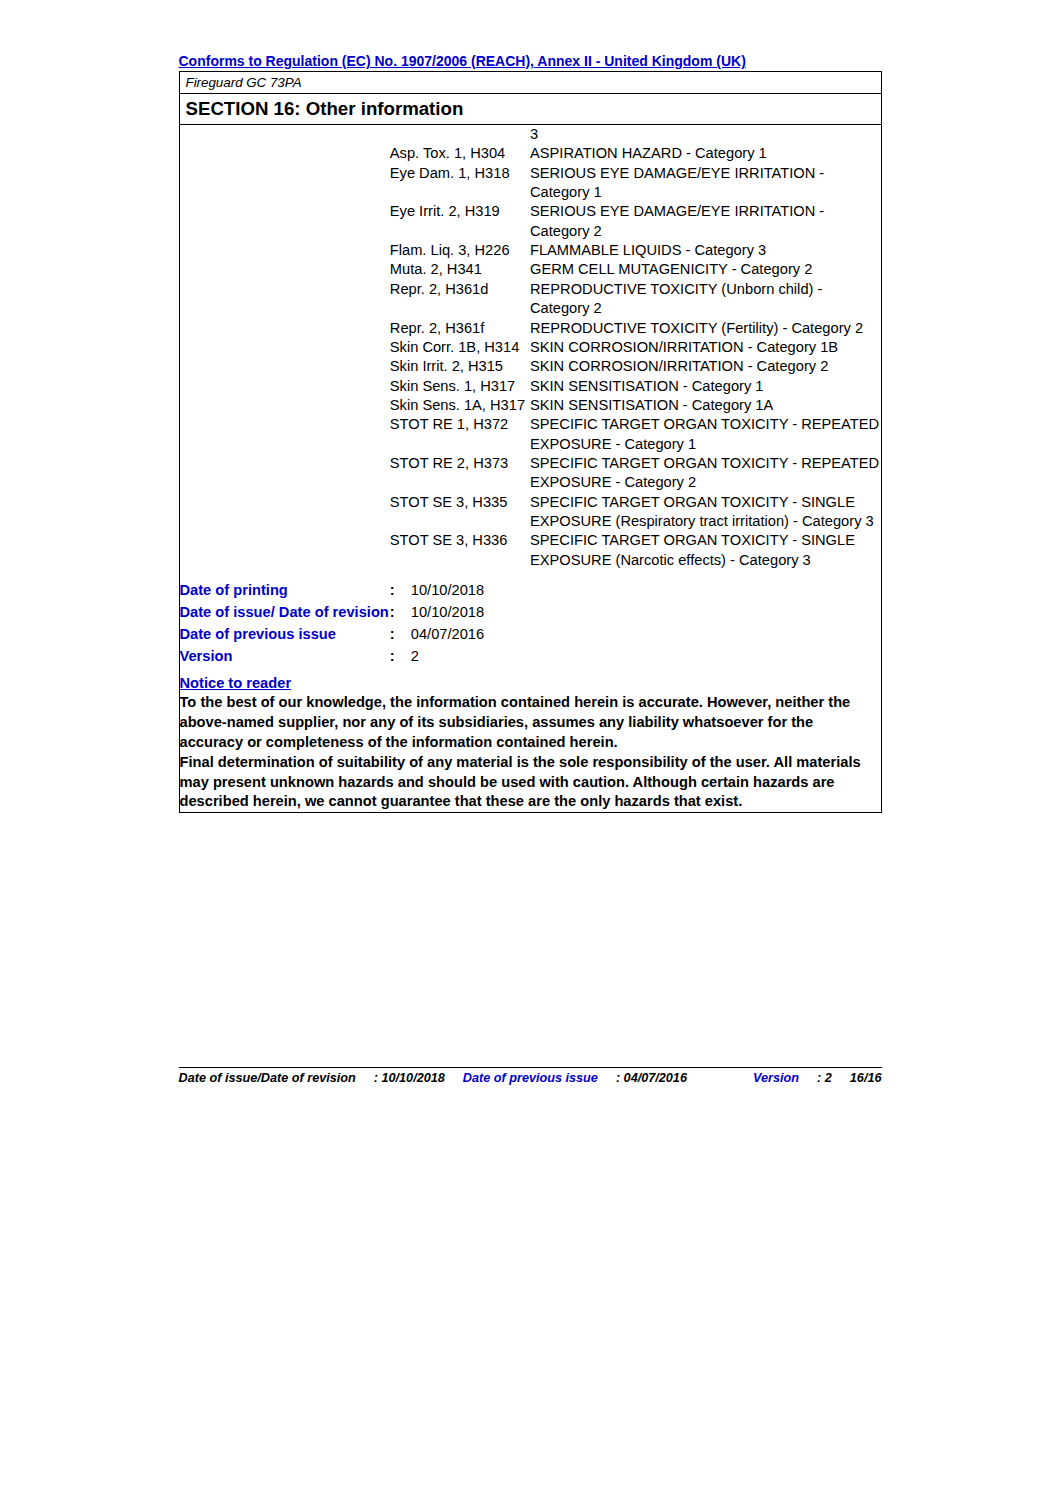Conforms to Regulation (EC) No. 1907/2006 (REACH), Annex II - United Kingdom (UK)
Fireguard GC 73PA
SECTION 16: Other information
| | | 3 |
| | Asp. Tox. 1, H304 | ASPIRATION HAZARD - Category 1 |
| | Eye Dam. 1, H318 | SERIOUS EYE DAMAGE/EYE IRRITATION - Category 1 |
| | Eye Irrit. 2, H319 | SERIOUS EYE DAMAGE/EYE IRRITATION - Category 2 |
| | Flam. Liq. 3, H226 | FLAMMABLE LIQUIDS - Category 3 |
| | Muta. 2, H341 | GERM CELL MUTAGENICITY - Category 2 |
| | Repr. 2, H361d | REPRODUCTIVE TOXICITY (Unborn child) - Category 2 |
| | Repr. 2, H361f | REPRODUCTIVE TOXICITY (Fertility) - Category 2 |
| | Skin Corr. 1B, H314 | SKIN CORROSION/IRRITATION - Category 1B |
| | Skin Irrit. 2, H315 | SKIN CORROSION/IRRITATION - Category 2 |
| | Skin Sens. 1, H317 | SKIN SENSITISATION - Category 1 |
| | Skin Sens. 1A, H317 | SKIN SENSITISATION - Category 1A |
| | STOT RE 1, H372 | SPECIFIC TARGET ORGAN TOXICITY - REPEATED EXPOSURE - Category 1 |
| | STOT RE 2, H373 | SPECIFIC TARGET ORGAN TOXICITY - REPEATED EXPOSURE - Category 2 |
| | STOT SE 3, H335 | SPECIFIC TARGET ORGAN TOXICITY - SINGLE EXPOSURE (Respiratory tract irritation) - Category 3 |
| | STOT SE 3, H336 | SPECIFIC TARGET ORGAN TOXICITY - SINGLE EXPOSURE (Narcotic effects) - Category 3 |
| Date of printing | : | 10/10/2018 |
| Date of issue/ Date of revision | : | 10/10/2018 |
| Date of previous issue | : | 04/07/2016 |
| Version | : | 2 |
Notice to reader
To the best of our knowledge, the information contained herein is accurate. However, neither the above-named supplier, nor any of its subsidiaries, assumes any liability whatsoever for the accuracy or completeness of the information contained herein.
Final determination of suitability of any material is the sole responsibility of the user. All materials may present unknown hazards and should be used with caution. Although certain hazards are described herein, we cannot guarantee that these are the only hazards that exist.
Date of issue/Date of revision : 10/10/2018 Date of previous issue : 04/07/2016 Version : 2 16/16